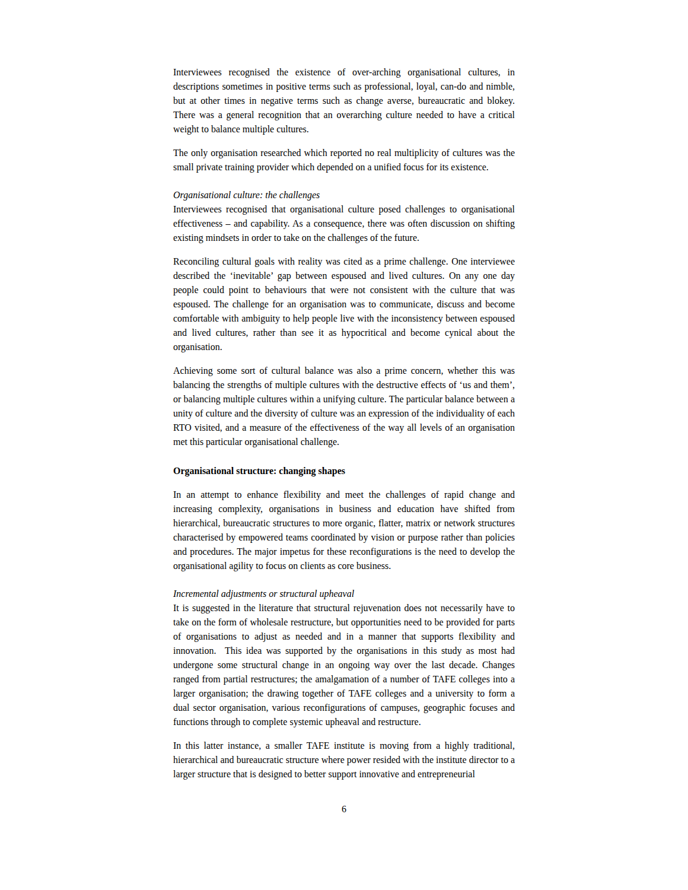Interviewees recognised the existence of over-arching organisational cultures, in descriptions sometimes in positive terms such as professional, loyal, can-do and nimble, but at other times in negative terms such as change averse, bureaucratic and blokey. There was a general recognition that an overarching culture needed to have a critical weight to balance multiple cultures.
The only organisation researched which reported no real multiplicity of cultures was the small private training provider which depended on a unified focus for its existence.
Organisational culture: the challenges
Interviewees recognised that organisational culture posed challenges to organisational effectiveness – and capability. As a consequence, there was often discussion on shifting existing mindsets in order to take on the challenges of the future.
Reconciling cultural goals with reality was cited as a prime challenge. One interviewee described the ‘inevitable’ gap between espoused and lived cultures. On any one day people could point to behaviours that were not consistent with the culture that was espoused. The challenge for an organisation was to communicate, discuss and become comfortable with ambiguity to help people live with the inconsistency between espoused and lived cultures, rather than see it as hypocritical and become cynical about the organisation.
Achieving some sort of cultural balance was also a prime concern, whether this was balancing the strengths of multiple cultures with the destructive effects of ‘us and them’, or balancing multiple cultures within a unifying culture. The particular balance between a unity of culture and the diversity of culture was an expression of the individuality of each RTO visited, and a measure of the effectiveness of the way all levels of an organisation met this particular organisational challenge.
Organisational structure: changing shapes
In an attempt to enhance flexibility and meet the challenges of rapid change and increasing complexity, organisations in business and education have shifted from hierarchical, bureaucratic structures to more organic, flatter, matrix or network structures characterised by empowered teams coordinated by vision or purpose rather than policies and procedures. The major impetus for these reconfigurations is the need to develop the organisational agility to focus on clients as core business.
Incremental adjustments or structural upheaval
It is suggested in the literature that structural rejuvenation does not necessarily have to take on the form of wholesale restructure, but opportunities need to be provided for parts of organisations to adjust as needed and in a manner that supports flexibility and innovation. This idea was supported by the organisations in this study as most had undergone some structural change in an ongoing way over the last decade. Changes ranged from partial restructures; the amalgamation of a number of TAFE colleges into a larger organisation; the drawing together of TAFE colleges and a university to form a dual sector organisation, various reconfigurations of campuses, geographic focuses and functions through to complete systemic upheaval and restructure.
In this latter instance, a smaller TAFE institute is moving from a highly traditional, hierarchical and bureaucratic structure where power resided with the institute director to a larger structure that is designed to better support innovative and entrepreneurial
6